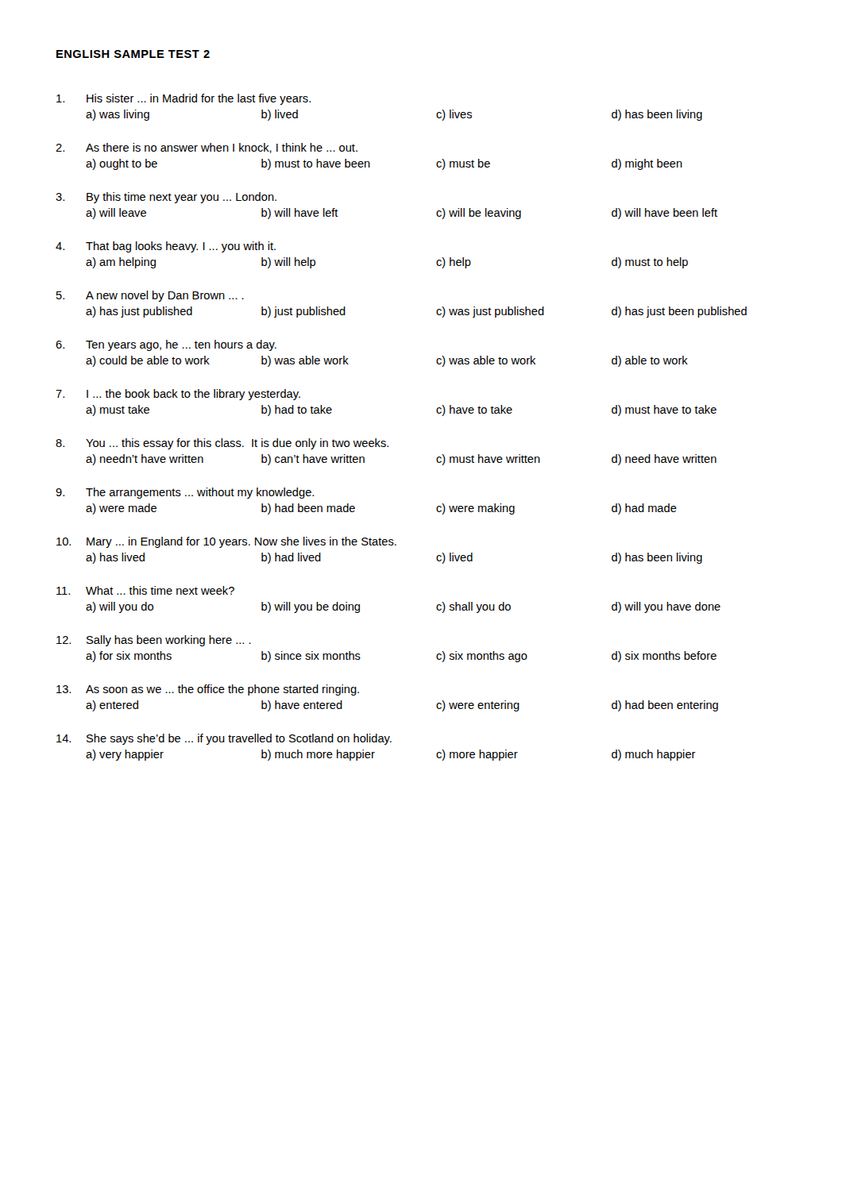ENGLISH SAMPLE TEST 2
His sister ... in Madrid for the last five years.
a) was living b) lived c) lives d) has been living
As there is no answer when I knock, I think he ... out.
a) ought to be b) must to have been c) must be d) might been
By this time next year you ... London.
a) will leave b) will have left c) will be leaving d) will have been left
That bag looks heavy. I ... you with it.
a) am helping b) will help c) help d) must to help
A new novel by Dan Brown ... .
a) has just published b) just published c) was just published d) has just been published
Ten years ago, he ... ten hours a day.
a) could be able to work b) was able work c) was able to work d) able to work
I ... the book back to the library yesterday.
a) must take b) had to take c) have to take d) must have to take
You ... this essay for this class. It is due only in two weeks.
a) needn’t have written b) can’t have written c) must have written d) need have written
The arrangements ... without my knowledge.
a) were made b) had been made c) were making d) had made
Mary ... in England for 10 years. Now she lives in the States.
a) has lived b) had lived c) lived d) has been living
What ... this time next week?
a) will you do b) will you be doing c) shall you do d) will you have done
Sally has been working here ... .
a) for six months b) since six months c) six months ago d) six months before
As soon as we ... the office the phone started ringing.
a) entered b) have entered c) were entering d) had been entering
She says she’d be ... if you travelled to Scotland on holiday.
a) very happier b) much more happier c) more happier d) much happier